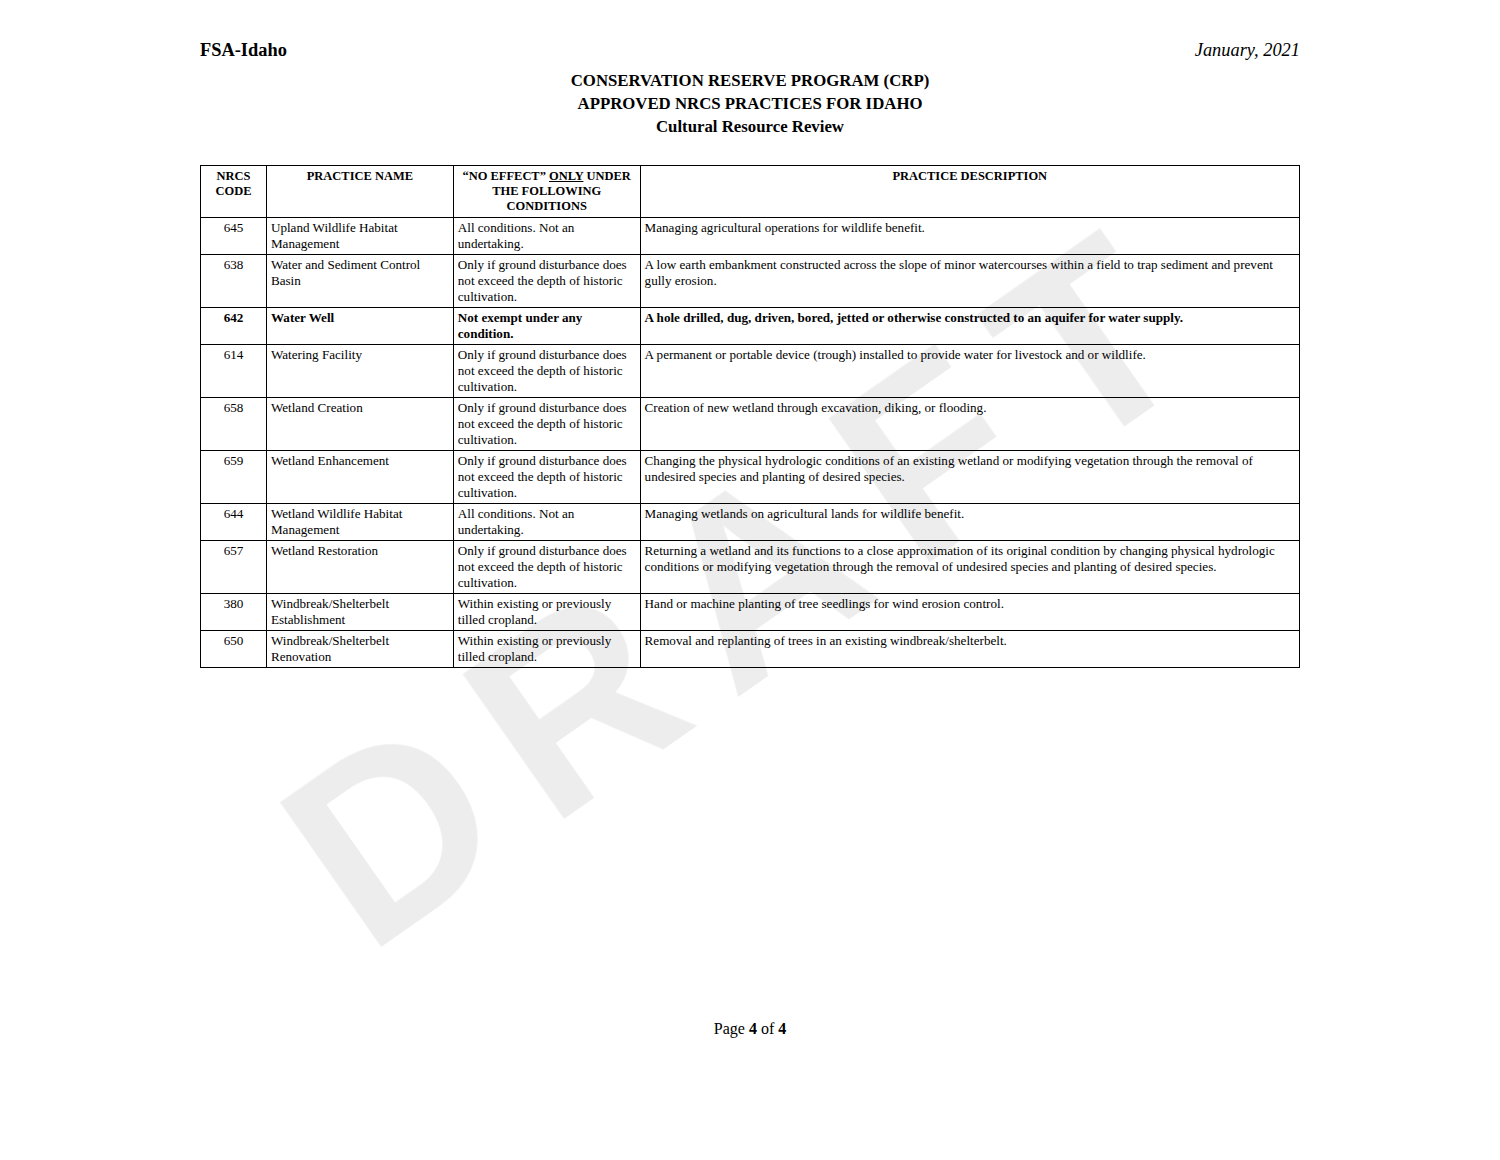DRAFT
FSA-Idaho
January, 2021
CONSERVATION RESERVE PROGRAM (CRP)
APPROVED NRCS PRACTICES FOR IDAHO
Cultural Resource Review
| NRCS CODE | PRACTICE NAME | “NO EFFECT” ONLY UNDER THE FOLLOWING CONDITIONS | PRACTICE DESCRIPTION |
| --- | --- | --- | --- |
| 645 | Upland Wildlife Habitat Management | All conditions. Not an undertaking. | Managing agricultural operations for wildlife benefit. |
| 638 | Water and Sediment Control Basin | Only if ground disturbance does not exceed the depth of historic cultivation. | A low earth embankment constructed across the slope of minor watercourses within a field to trap sediment and prevent gully erosion. |
| 642 | Water Well | Not exempt under any condition. | A hole drilled, dug, driven, bored, jetted or otherwise constructed to an aquifer for water supply. |
| 614 | Watering Facility | Only if ground disturbance does not exceed the depth of historic cultivation. | A permanent or portable device (trough) installed to provide water for livestock and or wildlife. |
| 658 | Wetland Creation | Only if ground disturbance does not exceed the depth of historic cultivation. | Creation of new wetland through excavation, diking, or flooding. |
| 659 | Wetland Enhancement | Only if ground disturbance does not exceed the depth of historic cultivation. | Changing the physical hydrologic conditions of an existing wetland or modifying vegetation through the removal of undesired species and planting of desired species. |
| 644 | Wetland Wildlife Habitat Management | All conditions. Not an undertaking. | Managing wetlands on agricultural lands for wildlife benefit. |
| 657 | Wetland Restoration | Only if ground disturbance does not exceed the depth of historic cultivation. | Returning a wetland and its functions to a close approximation of its original condition by changing physical hydrologic conditions or modifying vegetation through the removal of undesired species and planting of desired species. |
| 380 | Windbreak/Shelterbelt Establishment | Within existing or previously tilled cropland. | Hand or machine planting of tree seedlings for wind erosion control. |
| 650 | Windbreak/Shelterbelt Renovation | Within existing or previously tilled cropland. | Removal and replanting of trees in an existing windbreak/shelterbelt. |
Page 4 of 4